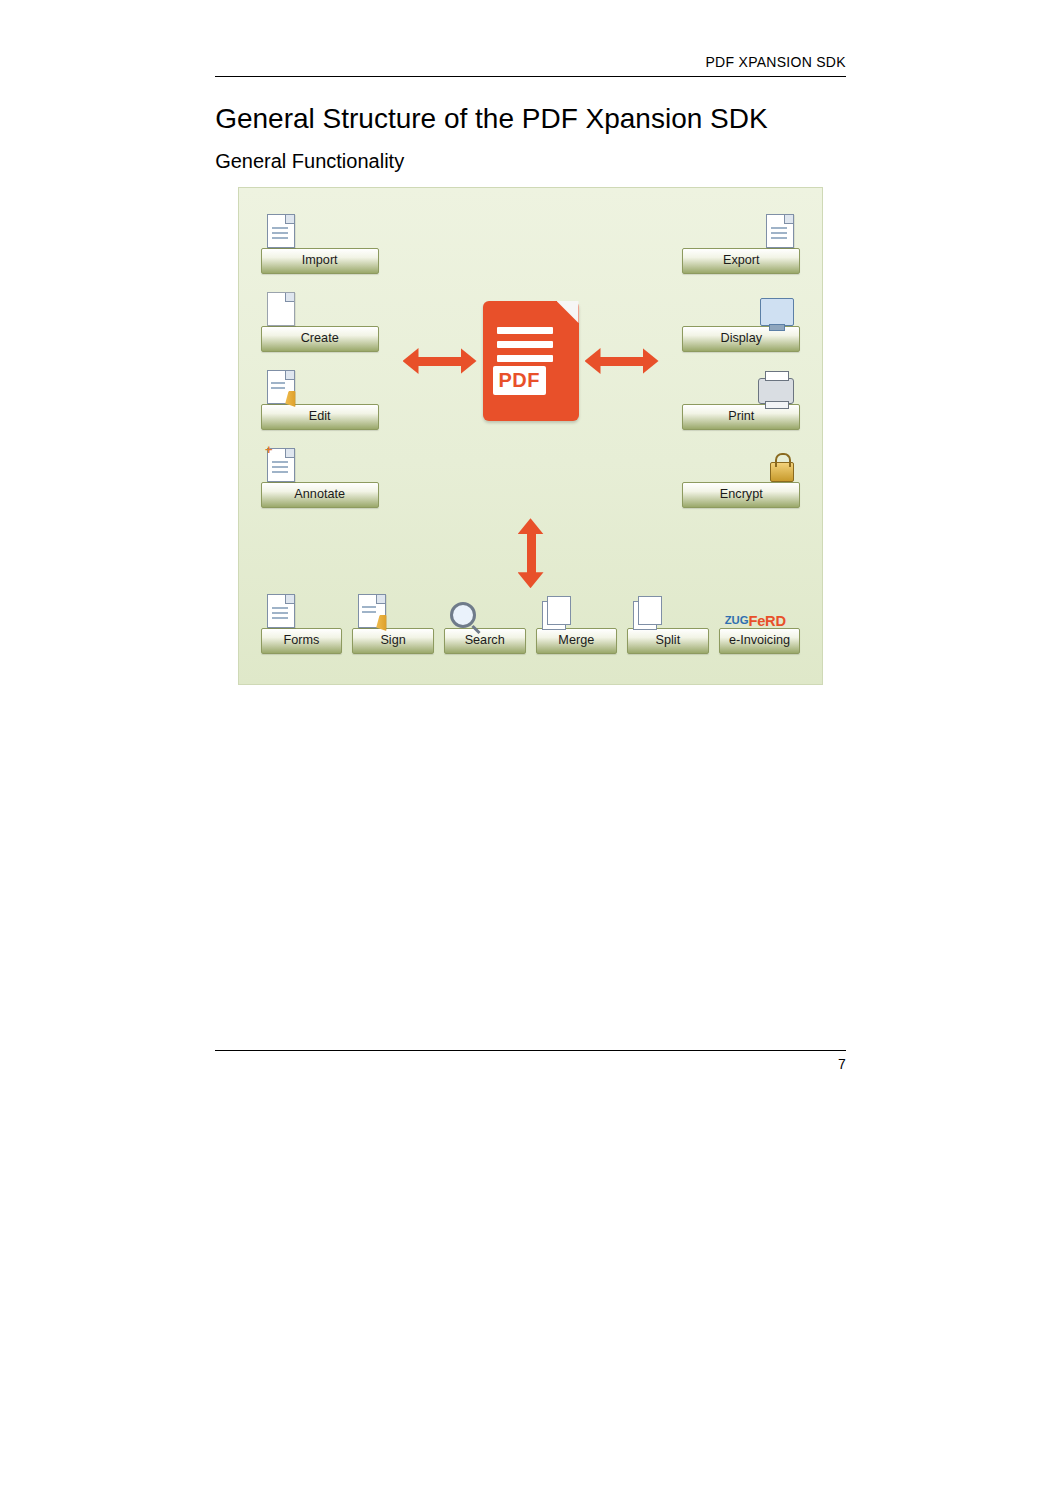PDF XPANSION SDK
General Structure of the PDF Xpansion SDK
General Functionality
Import
Create
Edit
+
Annotate
PDF
Export
Display
Print
Encrypt
Forms
Sign
Search
Merge
Split
ZUG FeRD
e-Invoicing
7